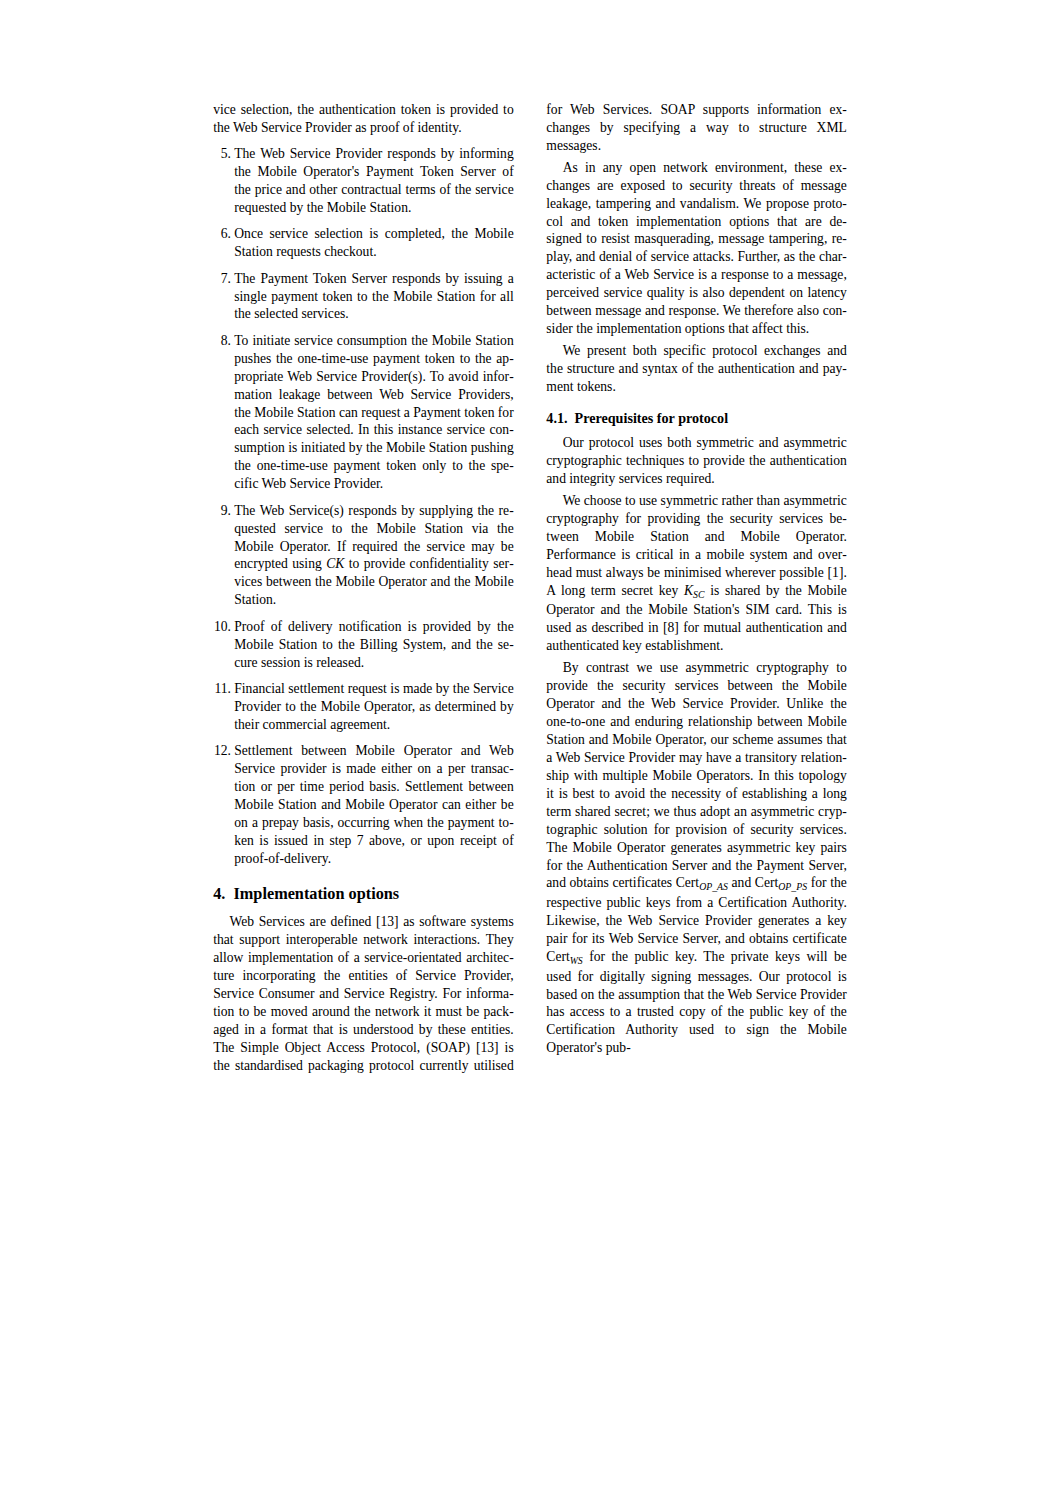vice selection, the authentication token is provided to the Web Service Provider as proof of identity.
The Web Service Provider responds by informing the Mobile Operator's Payment Token Server of the price and other contractual terms of the service requested by the Mobile Station.
Once service selection is completed, the Mobile Station requests checkout.
The Payment Token Server responds by issuing a single payment token to the Mobile Station for all the selected services.
To initiate service consumption the Mobile Station pushes the one-time-use payment token to the appropriate Web Service Provider(s). To avoid information leakage between Web Service Providers, the Mobile Station can request a Payment token for each service selected. In this instance service consumption is initiated by the Mobile Station pushing the one-time-use payment token only to the specific Web Service Provider.
The Web Service(s) responds by supplying the requested service to the Mobile Station via the Mobile Operator. If required the service may be encrypted using CK to provide confidentiality services between the Mobile Operator and the Mobile Station.
Proof of delivery notification is provided by the Mobile Station to the Billing System, and the secure session is released.
Financial settlement request is made by the Service Provider to the Mobile Operator, as determined by their commercial agreement.
Settlement between Mobile Operator and Web Service provider is made either on a per transaction or per time period basis. Settlement between Mobile Station and Mobile Operator can either be on a prepay basis, occurring when the payment token is issued in step 7 above, or upon receipt of proof-of-delivery.
4. Implementation options
Web Services are defined [13] as software systems that support interoperable network interactions. They allow implementation of a service-orientated architecture incorporating the entities of Service Provider, Service Consumer and Service Registry. For information to be moved around the network it must be packaged in a format that is understood by these entities. The Simple Object Access Protocol, (SOAP) [13] is the standardised packaging protocol currently utilised for Web Services. SOAP supports information exchanges by specifying a way to structure XML messages.
As in any open network environment, these exchanges are exposed to security threats of message leakage, tampering and vandalism. We propose protocol and token implementation options that are designed to resist masquerading, message tampering, replay, and denial of service attacks. Further, as the characteristic of a Web Service is a response to a message, perceived service quality is also dependent on latency between message and response. We therefore also consider the implementation options that affect this.
We present both specific protocol exchanges and the structure and syntax of the authentication and payment tokens.
4.1. Prerequisites for protocol
Our protocol uses both symmetric and asymmetric cryptographic techniques to provide the authentication and integrity services required.
We choose to use symmetric rather than asymmetric cryptography for providing the security services between Mobile Station and Mobile Operator. Performance is critical in a mobile system and overhead must always be minimised wherever possible [1]. A long term secret key KSC is shared by the Mobile Operator and the Mobile Station's SIM card. This is used as described in [8] for mutual authentication and authenticated key establishment.
By contrast we use asymmetric cryptography to provide the security services between the Mobile Operator and the Web Service Provider. Unlike the one-to-one and enduring relationship between Mobile Station and Mobile Operator, our scheme assumes that a Web Service Provider may have a transitory relationship with multiple Mobile Operators. In this topology it is best to avoid the necessity of establishing a long term shared secret; we thus adopt an asymmetric cryptographic solution for provision of security services. The Mobile Operator generates asymmetric key pairs for the Authentication Server and the Payment Server, and obtains certificates CertOP_AS and CertOP_PS for the respective public keys from a Certification Authority. Likewise, the Web Service Provider generates a key pair for its Web Service Server, and obtains certificate CertWS for the public key. The private keys will be used for digitally signing messages. Our protocol is based on the assumption that the Web Service Provider has access to a trusted copy of the public key of the Certification Authority used to sign the Mobile Operator's pub-